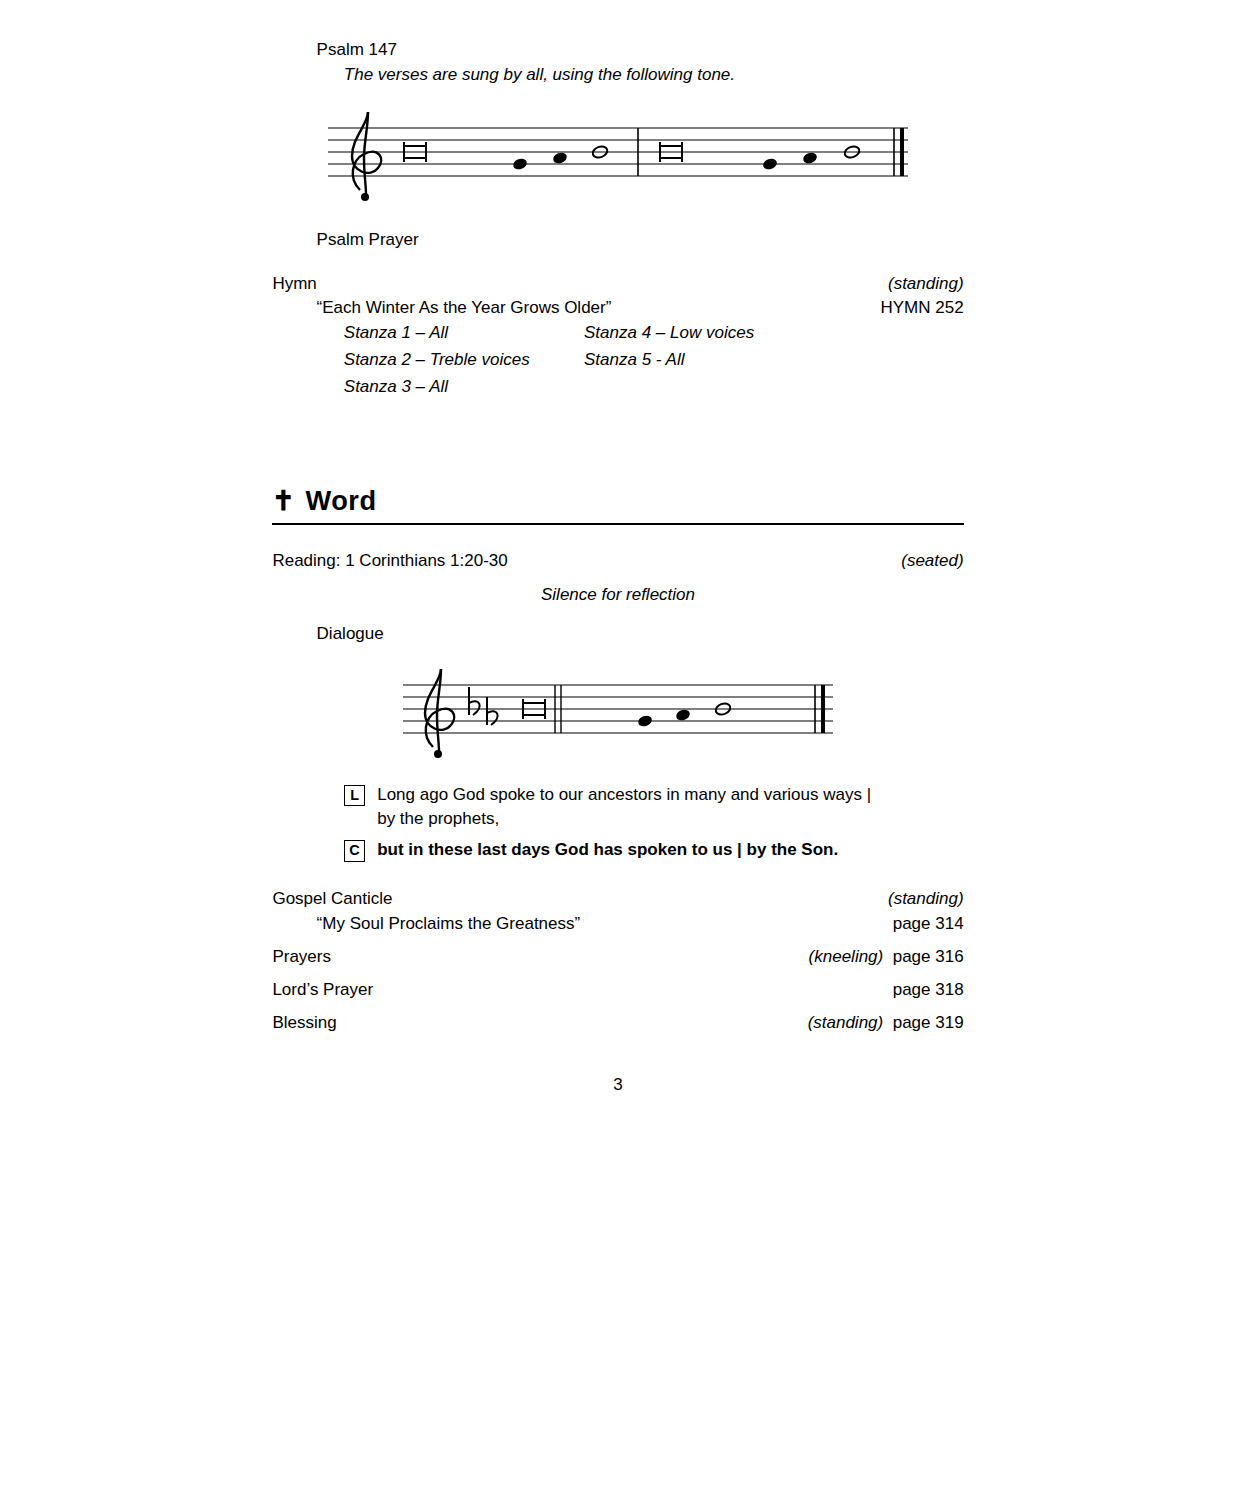Psalm 147
The verses are sung by all, using the following tone.
Psalm Prayer
Hymn
(standing)
“Each Winter As the Year Grows Older”
HYMN 252
Stanza 1 – All
Stanza 4 – Low voices
Stanza 2 – Treble voices
Stanza 5 - All
Stanza 3 – All
✝Word
Reading: 1 Corinthians 1:20-30
(seated)
Silence for reflection
Dialogue
L Long ago God spoke to our ancestors in many and various ways |
by the prophets,
C but in these last days God has spoken to us | by the Son.
Gospel Canticle
(standing)
“My Soul Proclaims the Greatness”
page 314
Prayers
(kneeling) page 316
Lord’s Prayer
page 318
Blessing
(standing) page 319
3